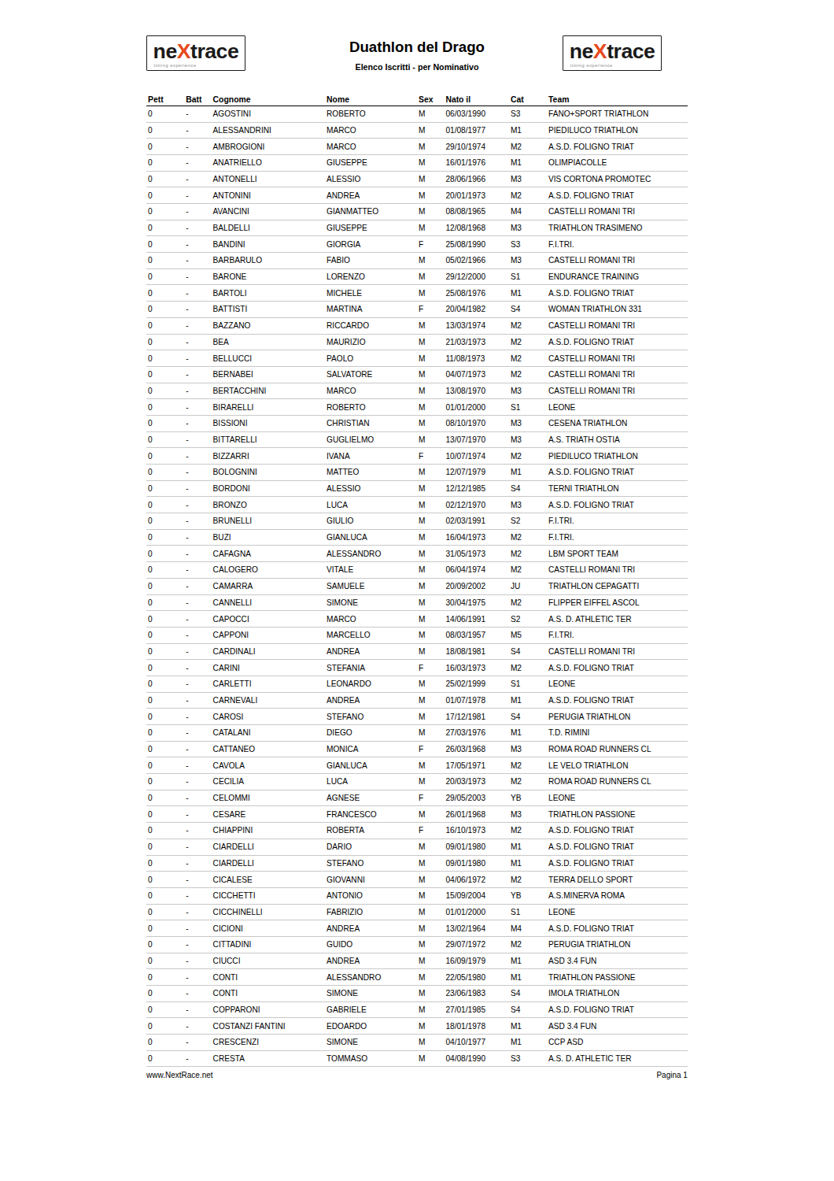ne Xtrace
timing experience
Duathlon del Drago
Elenco Iscritti - per Nominativo
ne Xtrace
timing experience
| Pett | Batt | Cognome | Nome | Sex | Nato il | Cat | Team |
| --- | --- | --- | --- | --- | --- | --- | --- |
| 0 | - | AGOSTINI | ROBERTO | M | 06/03/1990 | S3 | FANO+SPORT TRIATHLON |
| 0 | - | ALESSANDRINI | MARCO | M | 01/08/1977 | M1 | PIEDILUCO TRIATHLON |
| 0 | - | AMBROGIONI | MARCO | M | 29/10/1974 | M2 | A.S.D. FOLIGNO TRIAT |
| 0 | - | ANATRIELLO | GIUSEPPE | M | 16/01/1976 | M1 | OLIMPIACOLLE |
| 0 | - | ANTONELLI | ALESSIO | M | 28/06/1966 | M3 | VIS CORTONA PROMOTEC |
| 0 | - | ANTONINI | ANDREA | M | 20/01/1973 | M2 | A.S.D. FOLIGNO TRIAT |
| 0 | - | AVANCINI | GIANMATTEO | M | 08/08/1965 | M4 | CASTELLI ROMANI TRI |
| 0 | - | BALDELLI | GIUSEPPE | M | 12/08/1968 | M3 | TRIATHLON TRASIMENO |
| 0 | - | BANDINI | GIORGIA | F | 25/08/1990 | S3 | F.I.TRI. |
| 0 | - | BARBARULO | FABIO | M | 05/02/1966 | M3 | CASTELLI ROMANI TRI |
| 0 | - | BARONE | LORENZO | M | 29/12/2000 | S1 | ENDURANCE TRAINING |
| 0 | - | BARTOLI | MICHELE | M | 25/08/1976 | M1 | A.S.D. FOLIGNO TRIAT |
| 0 | - | BATTISTI | MARTINA | F | 20/04/1982 | S4 | WOMAN TRIATHLON 331 |
| 0 | - | BAZZANO | RICCARDO | M | 13/03/1974 | M2 | CASTELLI ROMANI TRI |
| 0 | - | BEA | MAURIZIO | M | 21/03/1973 | M2 | A.S.D. FOLIGNO TRIAT |
| 0 | - | BELLUCCI | PAOLO | M | 11/08/1973 | M2 | CASTELLI ROMANI TRI |
| 0 | - | BERNABEI | SALVATORE | M | 04/07/1973 | M2 | CASTELLI ROMANI TRI |
| 0 | - | BERTACCHINI | MARCO | M | 13/08/1970 | M3 | CASTELLI ROMANI TRI |
| 0 | - | BIRARELLI | ROBERTO | M | 01/01/2000 | S1 | LEONE |
| 0 | - | BISSIONI | CHRISTIAN | M | 08/10/1970 | M3 | CESENA TRIATHLON |
| 0 | - | BITTARELLI | GUGLIELMO | M | 13/07/1970 | M3 | A.S. TRIATH OSTIA |
| 0 | - | BIZZARRI | IVANA | F | 10/07/1974 | M2 | PIEDILUCO TRIATHLON |
| 0 | - | BOLOGNINI | MATTEO | M | 12/07/1979 | M1 | A.S.D. FOLIGNO TRIAT |
| 0 | - | BORDONI | ALESSIO | M | 12/12/1985 | S4 | TERNI TRIATHLON |
| 0 | - | BRONZO | LUCA | M | 02/12/1970 | M3 | A.S.D. FOLIGNO TRIAT |
| 0 | - | BRUNELLI | GIULIO | M | 02/03/1991 | S2 | F.I.TRI. |
| 0 | - | BUZI | GIANLUCA | M | 16/04/1973 | M2 | F.I.TRI. |
| 0 | - | CAFAGNA | ALESSANDRO | M | 31/05/1973 | M2 | LBM SPORT TEAM |
| 0 | - | CALOGERO | VITALE | M | 06/04/1974 | M2 | CASTELLI ROMANI TRI |
| 0 | - | CAMARRA | SAMUELE | M | 20/09/2002 | JU | TRIATHLON CEPAGATTI |
| 0 | - | CANNELLI | SIMONE | M | 30/04/1975 | M2 | FLIPPER EIFFEL ASCOL |
| 0 | - | CAPOCCI | MARCO | M | 14/06/1991 | S2 | A.S. D. ATHLETIC TER |
| 0 | - | CAPPONI | MARCELLO | M | 08/03/1957 | M5 | F.I.TRI. |
| 0 | - | CARDINALI | ANDREA | M | 18/08/1981 | S4 | CASTELLI ROMANI TRI |
| 0 | - | CARINI | STEFANIA | F | 16/03/1973 | M2 | A.S.D. FOLIGNO TRIAT |
| 0 | - | CARLETTI | LEONARDO | M | 25/02/1999 | S1 | LEONE |
| 0 | - | CARNEVALI | ANDREA | M | 01/07/1978 | M1 | A.S.D. FOLIGNO TRIAT |
| 0 | - | CAROSI | STEFANO | M | 17/12/1981 | S4 | PERUGIA TRIATHLON |
| 0 | - | CATALANI | DIEGO | M | 27/03/1976 | M1 | T.D. RIMINI |
| 0 | - | CATTANEO | MONICA | F | 26/03/1968 | M3 | ROMA ROAD RUNNERS CL |
| 0 | - | CAVOLA | GIANLUCA | M | 17/05/1971 | M2 | LE VELO TRIATHLON |
| 0 | - | CECILIA | LUCA | M | 20/03/1973 | M2 | ROMA ROAD RUNNERS CL |
| 0 | - | CELOMMI | AGNESE | F | 29/05/2003 | YB | LEONE |
| 0 | - | CESARE | FRANCESCO | M | 26/01/1968 | M3 | TRIATHLON PASSIONE |
| 0 | - | CHIAPPINI | ROBERTA | F | 16/10/1973 | M2 | A.S.D. FOLIGNO TRIAT |
| 0 | - | CIARDELLI | DARIO | M | 09/01/1980 | M1 | A.S.D. FOLIGNO TRIAT |
| 0 | - | CIARDELLI | STEFANO | M | 09/01/1980 | M1 | A.S.D. FOLIGNO TRIAT |
| 0 | - | CICALESE | GIOVANNI | M | 04/06/1972 | M2 | TERRA DELLO SPORT |
| 0 | - | CICCHETTI | ANTONIO | M | 15/09/2004 | YB | A.S.MINERVA ROMA |
| 0 | - | CICCHINELLI | FABRIZIO | M | 01/01/2000 | S1 | LEONE |
| 0 | - | CICIONI | ANDREA | M | 13/02/1964 | M4 | A.S.D. FOLIGNO TRIAT |
| 0 | - | CITTADINI | GUIDO | M | 29/07/1972 | M2 | PERUGIA TRIATHLON |
| 0 | - | CIUCCI | ANDREA | M | 16/09/1979 | M1 | ASD 3.4 FUN |
| 0 | - | CONTI | ALESSANDRO | M | 22/05/1980 | M1 | TRIATHLON PASSIONE |
| 0 | - | CONTI | SIMONE | M | 23/06/1983 | S4 | IMOLA TRIATHLON |
| 0 | - | COPPARONI | GABRIELE | M | 27/01/1985 | S4 | A.S.D. FOLIGNO TRIAT |
| 0 | - | COSTANZI FANTINI | EDOARDO | M | 18/01/1978 | M1 | ASD 3.4 FUN |
| 0 | - | CRESCENZI | SIMONE | M | 04/10/1977 | M1 | CCP ASD |
| 0 | - | CRESTA | TOMMASO | M | 04/08/1990 | S3 | A.S. D. ATHLETIC TER |
www.NextRace.net Pagina 1